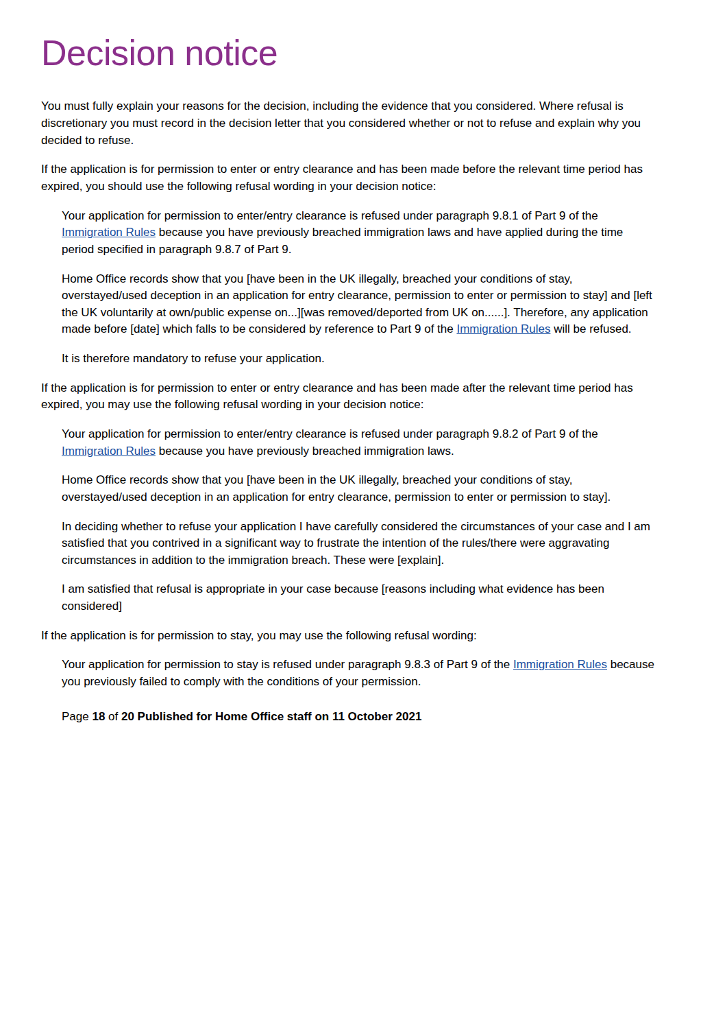Decision notice
You must fully explain your reasons for the decision, including the evidence that you considered. Where refusal is discretionary you must record in the decision letter that you considered whether or not to refuse and explain why you decided to refuse.
If the application is for permission to enter or entry clearance and has been made before the relevant time period has expired, you should use the following refusal wording in your decision notice:
Your application for permission to enter/entry clearance is refused under paragraph 9.8.1 of Part 9 of the Immigration Rules because you have previously breached immigration laws and have applied during the time period specified in paragraph 9.8.7 of Part 9.
Home Office records show that you [have been in the UK illegally, breached your conditions of stay, overstayed/used deception in an application for entry clearance, permission to enter or permission to stay] and [left the UK voluntarily at own/public expense on...][was removed/deported from UK on......]. Therefore, any application made before [date] which falls to be considered by reference to Part 9 of the Immigration Rules will be refused.
It is therefore mandatory to refuse your application.
If the application is for permission to enter or entry clearance and has been made after the relevant time period has expired, you may use the following refusal wording in your decision notice:
Your application for permission to enter/entry clearance is refused under paragraph 9.8.2 of Part 9 of the Immigration Rules because you have previously breached immigration laws.
Home Office records show that you [have been in the UK illegally, breached your conditions of stay, overstayed/used deception in an application for entry clearance, permission to enter or permission to stay].
In deciding whether to refuse your application I have carefully considered the circumstances of your case and I am satisfied that you contrived in a significant way to frustrate the intention of the rules/there were aggravating circumstances in addition to the immigration breach. These were [explain].
I am satisfied that refusal is appropriate in your case because [reasons including what evidence has been considered]
If the application is for permission to stay, you may use the following refusal wording:
Your application for permission to stay is refused under paragraph 9.8.3 of Part 9 of the Immigration Rules because you previously failed to comply with the conditions of your permission.
Page 18 of 20 Published for Home Office staff on 11 October 2021